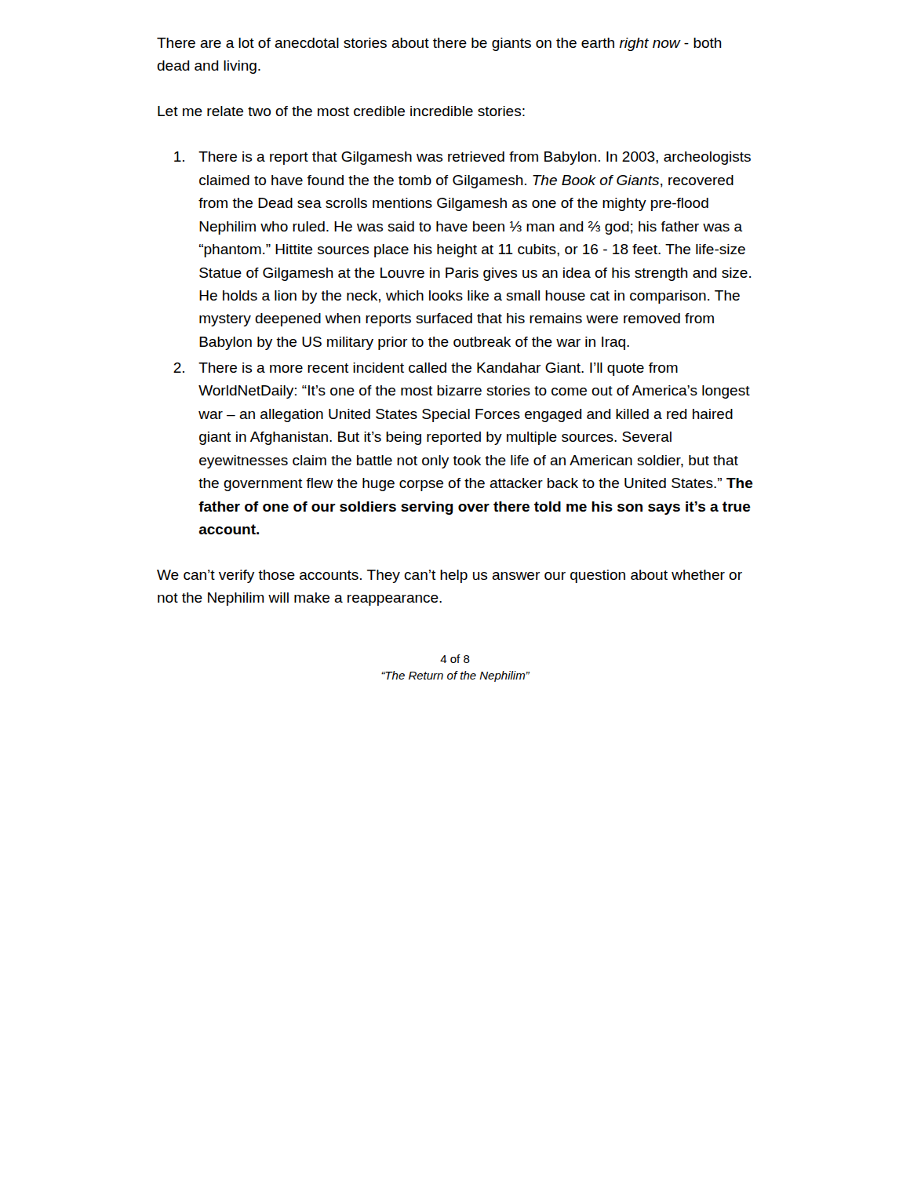There are a lot of anecdotal stories about there be giants on the earth right now - both dead and living.
Let me relate two of the most credible incredible stories:
There is a report that Gilgamesh was retrieved from Babylon. In 2003, archeologists claimed to have found the the tomb of Gilgamesh. The Book of Giants, recovered from the Dead sea scrolls mentions Gilgamesh as one of the mighty pre-flood Nephilim who ruled. He was said to have been ⅓ man and ⅔ god; his father was a “phantom.” Hittite sources place his height at 11 cubits, or 16 - 18 feet. The life-size Statue of Gilgamesh at the Louvre in Paris gives us an idea of his strength and size. He holds a lion by the neck, which looks like a small house cat in comparison. The mystery deepened when reports surfaced that his remains were removed from Babylon by the US military prior to the outbreak of the war in Iraq.
There is a more recent incident called the Kandahar Giant. I’ll quote from WorldNetDaily: “It’s one of the most bizarre stories to come out of America’s longest war – an allegation United States Special Forces engaged and killed a red haired giant in Afghanistan. But it’s being reported by multiple sources. Several eyewitnesses claim the battle not only took the life of an American soldier, but that the government flew the huge corpse of the attacker back to the United States.” The father of one of our soldiers serving over there told me his son says it’s a true account.
We can’t verify those accounts. They can’t help us answer our question about whether or not the Nephilim will make a reappearance.
4 of 8
“The Return of the Nephilim”